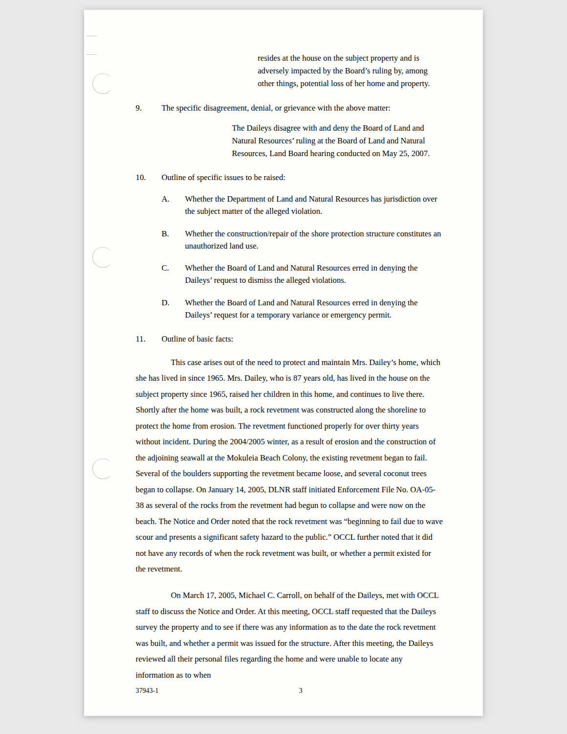resides at the house on the subject property and is adversely impacted by the Board’s ruling by, among other things, potential loss of her home and property.
9.
The specific disagreement, denial, or grievance with the above matter:
The Daileys disagree with and deny the Board of Land and Natural Resources’ ruling at the Board of Land and Natural Resources, Land Board hearing conducted on May 25, 2007.
10.
Outline of specific issues to be raised:
A.
Whether the Department of Land and Natural Resources has jurisdiction over the subject matter of the alleged violation.
B.
Whether the construction/repair of the shore protection structure constitutes an unauthorized land use.
C.
Whether the Board of Land and Natural Resources erred in denying the Daileys’ request to dismiss the alleged violations.
D.
Whether the Board of Land and Natural Resources erred in denying the Daileys’ request for a temporary variance or emergency permit.
11.
Outline of basic facts:
This case arises out of the need to protect and maintain Mrs. Dailey’s home, which she has lived in since 1965. Mrs. Dailey, who is 87 years old, has lived in the house on the subject property since 1965, raised her children in this home, and continues to live there. Shortly after the home was built, a rock revetment was constructed along the shoreline to protect the home from erosion. The revetment functioned properly for over thirty years without incident. During the 2004/2005 winter, as a result of erosion and the construction of the adjoining seawall at the Mokuleia Beach Colony, the existing revetment began to fail. Several of the boulders supporting the revetment became loose, and several coconut trees began to collapse. On January 14, 2005, DLNR staff initiated Enforcement File No. OA-05-38 as several of the rocks from the revetment had begun to collapse and were now on the beach. The Notice and Order noted that the rock revetment was “beginning to fail due to wave scour and presents a significant safety hazard to the public.” OCCL further noted that it did not have any records of when the rock revetment was built, or whether a permit existed for the revetment.
On March 17, 2005, Michael C. Carroll, on behalf of the Daileys, met with OCCL staff to discuss the Notice and Order. At this meeting, OCCL staff requested that the Daileys survey the property and to see if there was any information as to the date the rock revetment was built, and whether a permit was issued for the structure. After this meeting, the Daileys reviewed all their personal files regarding the home and were unable to locate any information as to when
37943-1
3